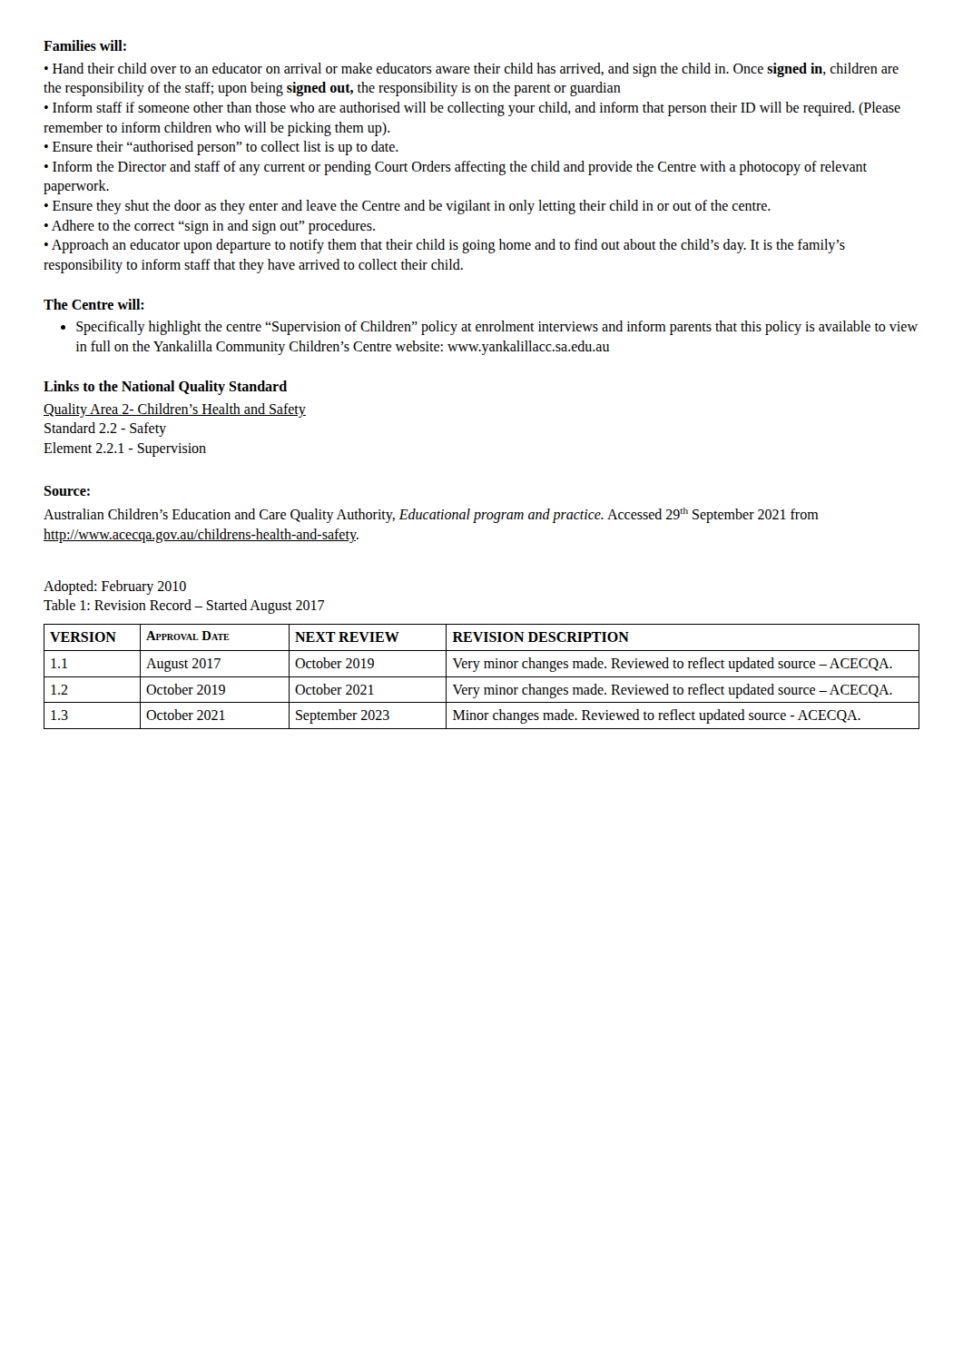Families will:
• Hand their child over to an educator on arrival or make educators aware their child has arrived, and sign the child in. Once signed in, children are the responsibility of the staff; upon being signed out, the responsibility is on the parent or guardian
• Inform staff if someone other than those who are authorised will be collecting your child, and inform that person their ID will be required. (Please remember to inform children who will be picking them up).
• Ensure their “authorised person” to collect list is up to date.
• Inform the Director and staff of any current or pending Court Orders affecting the child and provide the Centre with a photocopy of relevant paperwork.
• Ensure they shut the door as they enter and leave the Centre and be vigilant in only letting their child in or out of the centre.
• Adhere to the correct “sign in and sign out” procedures.
• Approach an educator upon departure to notify them that their child is going home and to find out about the child’s day. It is the family’s responsibility to inform staff that they have arrived to collect their child.
The Centre will:
Specifically highlight the centre “Supervision of Children” policy at enrolment interviews and inform parents that this policy is available to view in full on the Yankalilla Community Children’s Centre website: www.yankalillacc.sa.edu.au
Links to the National Quality Standard
Quality Area 2- Children’s Health and Safety
Standard 2.2 - Safety
Element 2.2.1 - Supervision
Source:
Australian Children’s Education and Care Quality Authority, Educational program and practice. Accessed 29th September 2021 from http://www.acecqa.gov.au/childrens-health-and-safety.
Adopted: February 2010
Table 1: Revision Record – Started August 2017
| VERSION | Approval Date | NEXT REVIEW | REVISION DESCRIPTION |
| --- | --- | --- | --- |
| 1.1 | August 2017 | October 2019 | Very minor changes made. Reviewed to reflect updated source – ACECQA. |
| 1.2 | October 2019 | October 2021 | Very minor changes made. Reviewed to reflect updated source – ACECQA. |
| 1.3 | October 2021 | September 2023 | Minor changes made. Reviewed to reflect updated source - ACECQA. |